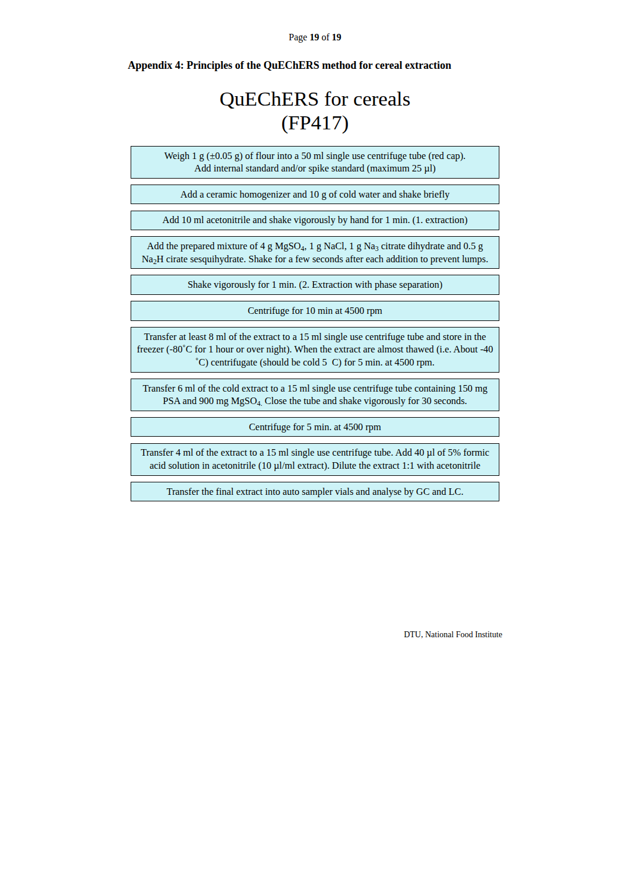Page 19 of 19
Appendix 4: Principles of the QuEChERS method for cereal extraction
QuEChERS for cereals
(FP417)
Weigh 1 g (±0.05 g) of flour into a 50 ml single use centrifuge tube (red cap).
Add internal standard and/or spike standard (maximum 25 µl)
Add a ceramic homogenizer and 10 g of cold water and shake briefly
Add 10 ml acetonitrile and shake vigorously by hand for 1 min. (1. extraction)
Add the prepared mixture of 4 g MgSO4, 1 g NaCl, 1 g Na3 citrate dihydrate and 0.5 g Na2H cirate sesquihydrate. Shake for a few seconds after each addition to prevent lumps.
Shake vigorously for 1 min. (2. Extraction with phase separation)
Centrifuge for 10 min at 4500 rpm
Transfer at least 8 ml of the extract to a 15 ml single use centrifuge tube and store in the freezer (-80˚C for 1 hour or over night). When the extract are almost thawed (i.e. About -40 ˚C) centrifugate (should be cold 5 C) for 5 min. at 4500 rpm.
Transfer 6 ml of the cold extract to a 15 ml single use centrifuge tube containing 150 mg PSA and 900 mg MgSO4. Close the tube and shake vigorously for 30 seconds.
Centrifuge for 5 min. at 4500 rpm
Transfer 4 ml of the extract to a 15 ml single use centrifuge tube. Add 40 µl of 5% formic acid solution in acetonitrile (10 µl/ml extract). Dilute the extract 1:1 with acetonitrile
Transfer the final extract into auto sampler vials and analyse by GC and LC.
DTU, National Food Institute